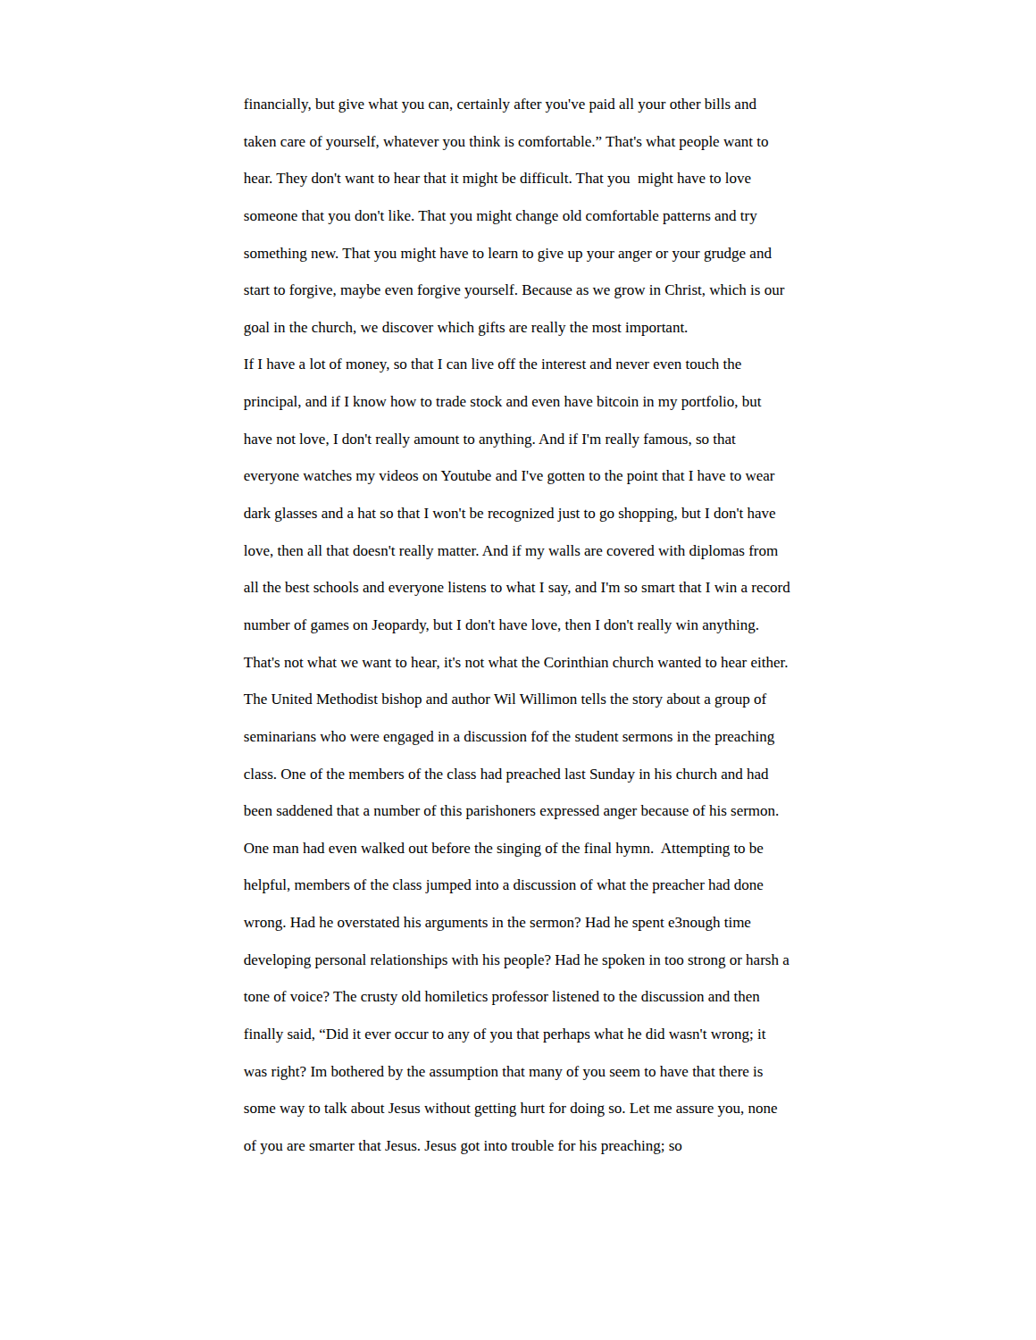financially, but give what you can, certainly after you've paid all your other bills and taken care of yourself, whatever you think is comfortable.” That's what people want to hear. They don't want to hear that it might be difficult. That you might have to love someone that you don't like. That you might change old comfortable patterns and try something new. That you might have to learn to give up your anger or your grudge and start to forgive, maybe even forgive yourself. Because as we grow in Christ, which is our goal in the church, we discover which gifts are really the most important.
If I have a lot of money, so that I can live off the interest and never even touch the principal, and if I know how to trade stock and even have bitcoin in my portfolio, but have not love, I don't really amount to anything. And if I'm really famous, so that everyone watches my videos on Youtube and I've gotten to the point that I have to wear dark glasses and a hat so that I won't be recognized just to go shopping, but I don't have love, then all that doesn't really matter. And if my walls are covered with diplomas from all the best schools and everyone listens to what I say, and I'm so smart that I win a record number of games on Jeopardy, but I don't have love, then I don't really win anything.
That's not what we want to hear, it's not what the Corinthian church wanted to hear either.
The United Methodist bishop and author Wil Willimon tells the story about a group of seminarians who were engaged in a discussion fof the student sermons in the preaching class. One of the members of the class had preached last Sunday in his church and had been saddened that a number of this parishoners expressed anger because of his sermon. One man had even walked out before the singing of the final hymn. Attempting to be helpful, members of the class jumped into a discussion of what the preacher had done wrong. Had he overstated his arguments in the sermon? Had he spent e3nough time developing personal relationships with his people? Had he spoken in too strong or harsh a tone of voice? The crusty old homiletics professor listened to the discussion and then finally said, “Did it ever occur to any of you that perhaps what he did wasn't wrong; it was right? Im bothered by the assumption that many of you seem to have that there is some way to talk about Jesus without getting hurt for doing so. Let me assure you, none of you are smarter that Jesus. Jesus got into trouble for his preaching; so